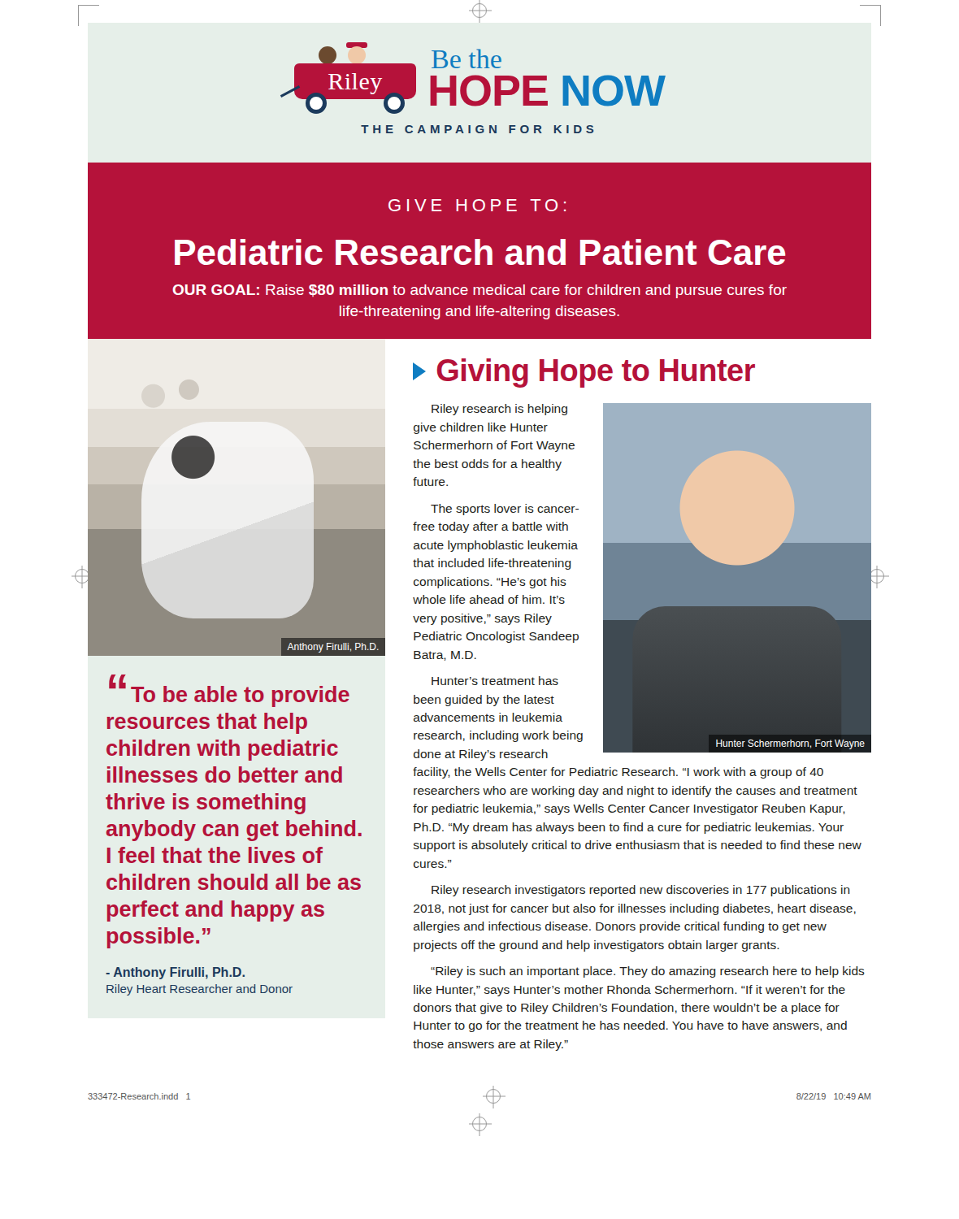Riley
Be the HOPE NOW
The Campaign for Kids
Give Hope To:
Pediatric Research and Patient Care
OUR GOAL: Raise $80 million to advance medical care for children and pursue cures for life-threatening and life-altering diseases.
Anthony Firulli, Ph.D.
“To be able to provide resources that help children with pediatric illnesses do better and thrive is something anybody can get behind. I feel that the lives of children should all be as perfect and happy as possible.”
- Anthony Firulli, Ph.D. Riley Heart Researcher and Donor
Giving Hope to Hunter
Hunter Schermerhorn, Fort Wayne
Riley research is helping give children like Hunter Schermerhorn of Fort Wayne the best odds for a healthy future.
The sports lover is cancer-free today after a battle with acute lymphoblastic leukemia that included life-threatening complications. “He’s got his whole life ahead of him. It’s very positive,” says Riley Pediatric Oncologist Sandeep Batra, M.D.
Hunter’s treatment has been guided by the latest advancements in leukemia research, including work being done at Riley’s research facility, the Wells Center for Pediatric Research. “I work with a group of 40 researchers who are working day and night to identify the causes and treatment for pediatric leukemia,” says Wells Center Cancer Investigator Reuben Kapur, Ph.D. “My dream has always been to find a cure for pediatric leukemias. Your support is absolutely critical to drive enthusiasm that is needed to find these new cures.”
Riley research investigators reported new discoveries in 177 publications in 2018, not just for cancer but also for illnesses including diabetes, heart disease, allergies and infectious disease. Donors provide critical funding to get new projects off the ground and help investigators obtain larger grants.
“Riley is such an important place. They do amazing research here to help kids like Hunter,” says Hunter’s mother Rhonda Schermerhorn. “If it weren’t for the donors that give to Riley Children’s Foundation, there wouldn’t be a place for Hunter to go for the treatment he has needed. You have to have answers, and those answers are at Riley.”
333472-Research.indd 1 8/22/19 10:49 AM